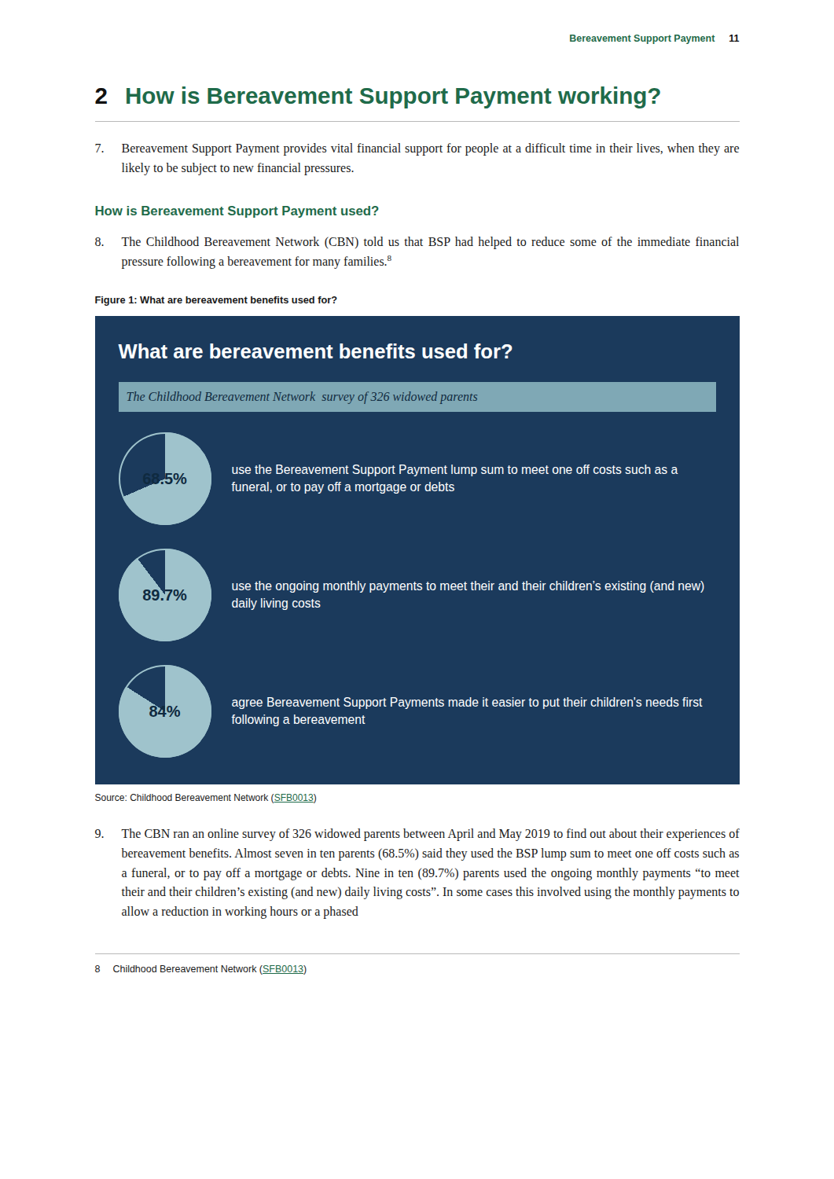Bereavement Support Payment 11
2 How is Bereavement Support Payment working?
7. Bereavement Support Payment provides vital financial support for people at a difficult time in their lives, when they are likely to be subject to new financial pressures.
How is Bereavement Support Payment used?
8. The Childhood Bereavement Network (CBN) told us that BSP had helped to reduce some of the immediate financial pressure following a bereavement for many families.8
Figure 1: What are bereavement benefits used for?
What are bereavement benefits used for?
The Childhood Bereavement Network survey of 326 widowed parents
68.5%
use the Bereavement Support Payment lump sum to meet one off costs such as a funeral, or to pay off a mortgage or debts
89.7%
use the ongoing monthly payments to meet their and their children’s existing (and new) daily living costs
84%
agree Bereavement Support Payments made it easier to put their children's needs first following a bereavement
Source: Childhood Bereavement Network (SFB0013)
9. The CBN ran an online survey of 326 widowed parents between April and May 2019 to find out about their experiences of bereavement benefits. Almost seven in ten parents (68.5%) said they used the BSP lump sum to meet one off costs such as a funeral, or to pay off a mortgage or debts. Nine in ten (89.7%) parents used the ongoing monthly payments “to meet their and their children’s existing (and new) daily living costs”. In some cases this involved using the monthly payments to allow a reduction in working hours or a phased
8 Childhood Bereavement Network (SFB0013)